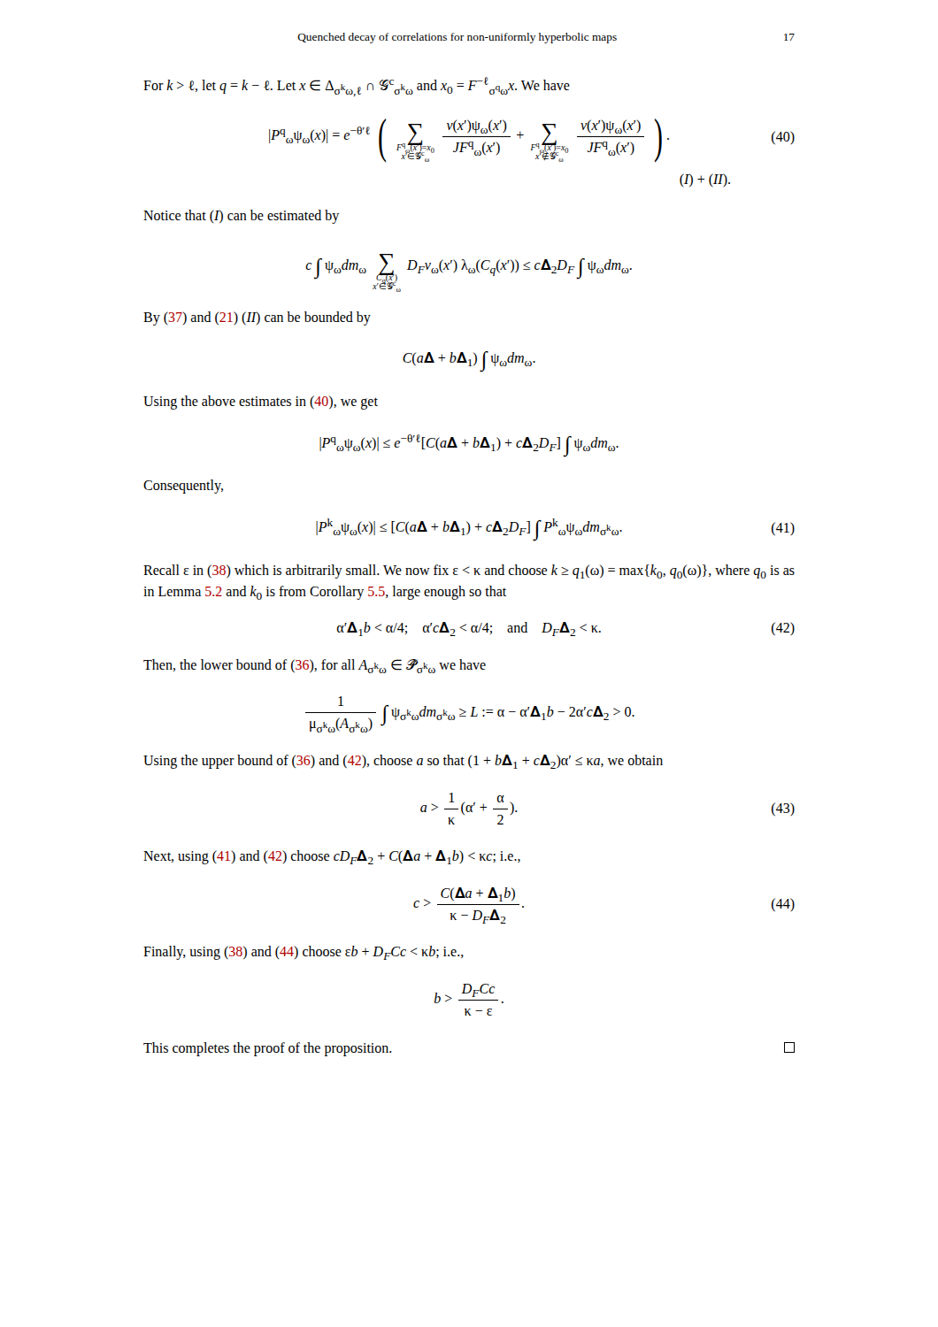Quenched decay of correlations for non-uniformly hyperbolic maps
17
For k > ℓ, let q = k − ℓ. Let x ∈ Δσkω,ℓ ∩ 𝒢cσkω and x0 = F−ℓσqωx. We have
|Pqωψω(x)| = e−θ′ℓ ( ∑Fqω(x′)=x0
x′∈𝒢cω v(x′)ψω(x′) JFqω(x′) + ∑Fqω(x′)=x0
x′∉𝒢cω v(x′)ψω(x′) JFqω(x′) ).
(40)
(I) + (II).
Notice that (I) can be estimated by
c ∫ ψωdmω ∑Cq(x′)
x′∈𝒢cω DFvω(x′) λω(Cq(x′)) ≤ c 𝚫2DF ∫ ψωdmω.
By (37) and (21) (II) can be bounded by
C(a 𝚫 + b 𝚫1) ∫ ψωdmω.
Using the above estimates in (40), we get
|Pqωψω(x)| ≤ e−θ′ℓ[C(a 𝚫 + b 𝚫1) + c 𝚫2DF] ∫ ψωdmω.
Consequently,
|Pkωψω(x)| ≤ [C(a 𝚫 + b 𝚫1) + c 𝚫2DF] ∫ Pkωψωdmσkω.
(41)
Recall ε in (38) which is arbitrarily small. We now fix ε < κ and choose k ≥ q1(ω) = max{k0, q0(ω)}, where q0 is as in Lemma 5.2 and k0 is from Corollary 5.5, large enough so that
α′𝚫1b < α/4; α′c 𝚫2 < α/4; and DF𝚫2 < κ.
(42)
Then, the lower bound of (36), for all Aσkω ∈ 𝒫̂σkω we have
1 μσkω(Aσkω) ∫ ψσkωdmσkω ≥ L := α − α′𝚫1b − 2α′c 𝚫2 > 0.
Using the upper bound of (36) and (42), choose a so that (1 + b 𝚫1 + c 𝚫2)α′ ≤ κa, we obtain
a > 1 κ(α′ + α 2).
(43)
Next, using (41) and (42) choose cDF𝚫2 + C(𝚫a + 𝚫1b) < κc; i.e.,
c > C(𝚫a + 𝚫1b) κ − DF𝚫2.
(44)
Finally, using (38) and (44) choose εb + DFCc < κb; i.e.,
b > DFCc κ − ε.
This completes the proof of the proposition.